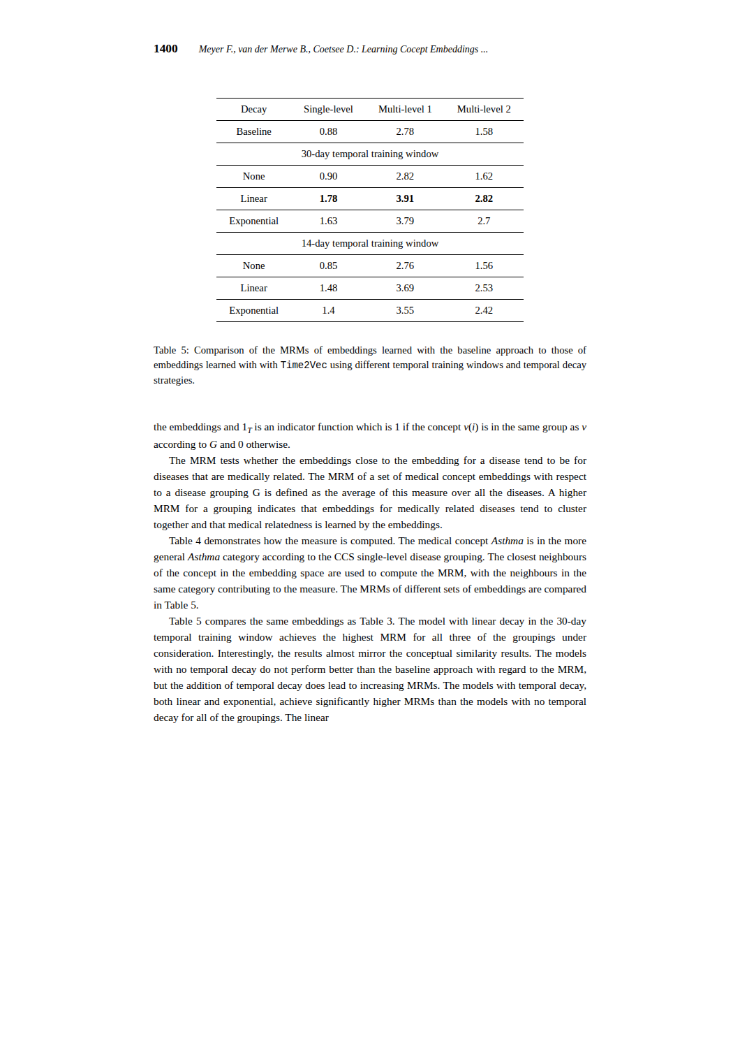1400 Meyer F., van der Merwe B., Coetsee D.: Learning Cocept Embeddings ...
| Decay | Single-level | Multi-level 1 | Multi-level 2 |
| --- | --- | --- | --- |
| Baseline | 0.88 | 2.78 | 1.58 |
| 30-day temporal training window |
| None | 0.90 | 2.82 | 1.62 |
| Linear | 1.78 | 3.91 | 2.82 |
| Exponential | 1.63 | 3.79 | 2.7 |
| 14-day temporal training window |
| None | 0.85 | 2.76 | 1.56 |
| Linear | 1.48 | 3.69 | 2.53 |
| Exponential | 1.4 | 3.55 | 2.42 |
Table 5: Comparison of the MRMs of embeddings learned with the baseline approach to those of embeddings learned with with Time2Vec using different temporal training windows and temporal decay strategies.
the embeddings and 1T is an indicator function which is 1 if the concept v(i) is in the same group as v according to G and 0 otherwise.
The MRM tests whether the embeddings close to the embedding for a disease tend to be for diseases that are medically related. The MRM of a set of medical concept embeddings with respect to a disease grouping G is defined as the average of this measure over all the diseases. A higher MRM for a grouping indicates that embeddings for medically related diseases tend to cluster together and that medical relatedness is learned by the embeddings.
Table 4 demonstrates how the measure is computed. The medical concept Asthma is in the more general Asthma category according to the CCS single-level disease grouping. The closest neighbours of the concept in the embedding space are used to compute the MRM, with the neighbours in the same category contributing to the measure. The MRMs of different sets of embeddings are compared in Table 5.
Table 5 compares the same embeddings as Table 3. The model with linear decay in the 30-day temporal training window achieves the highest MRM for all three of the groupings under consideration. Interestingly, the results almost mirror the conceptual similarity results. The models with no temporal decay do not perform better than the baseline approach with regard to the MRM, but the addition of temporal decay does lead to increasing MRMs. The models with temporal decay, both linear and exponential, achieve significantly higher MRMs than the models with no temporal decay for all of the groupings. The linear